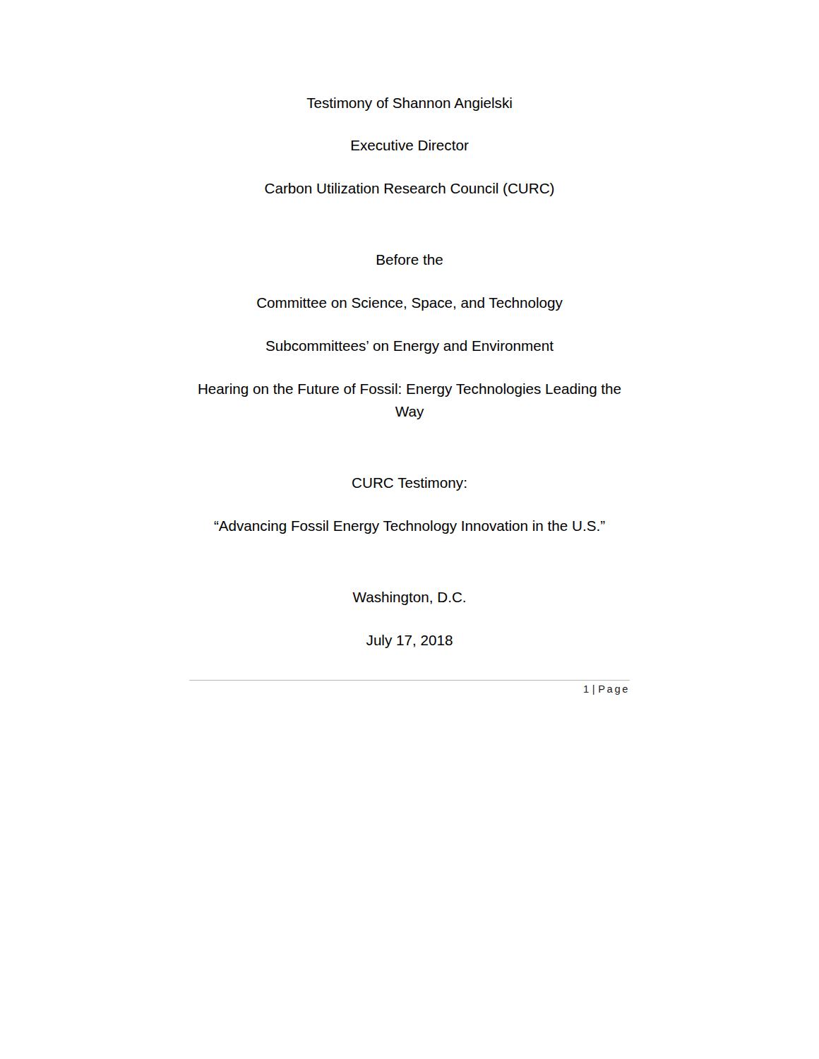Testimony of Shannon Angielski
Executive Director
Carbon Utilization Research Council (CURC)
Before the
Committee on Science, Space, and Technology
Subcommittees’ on Energy and Environment
Hearing on the Future of Fossil: Energy Technologies Leading the Way
CURC Testimony:
“Advancing Fossil Energy Technology Innovation in the U.S.”
Washington, D.C.
July 17, 2018
1 | Page